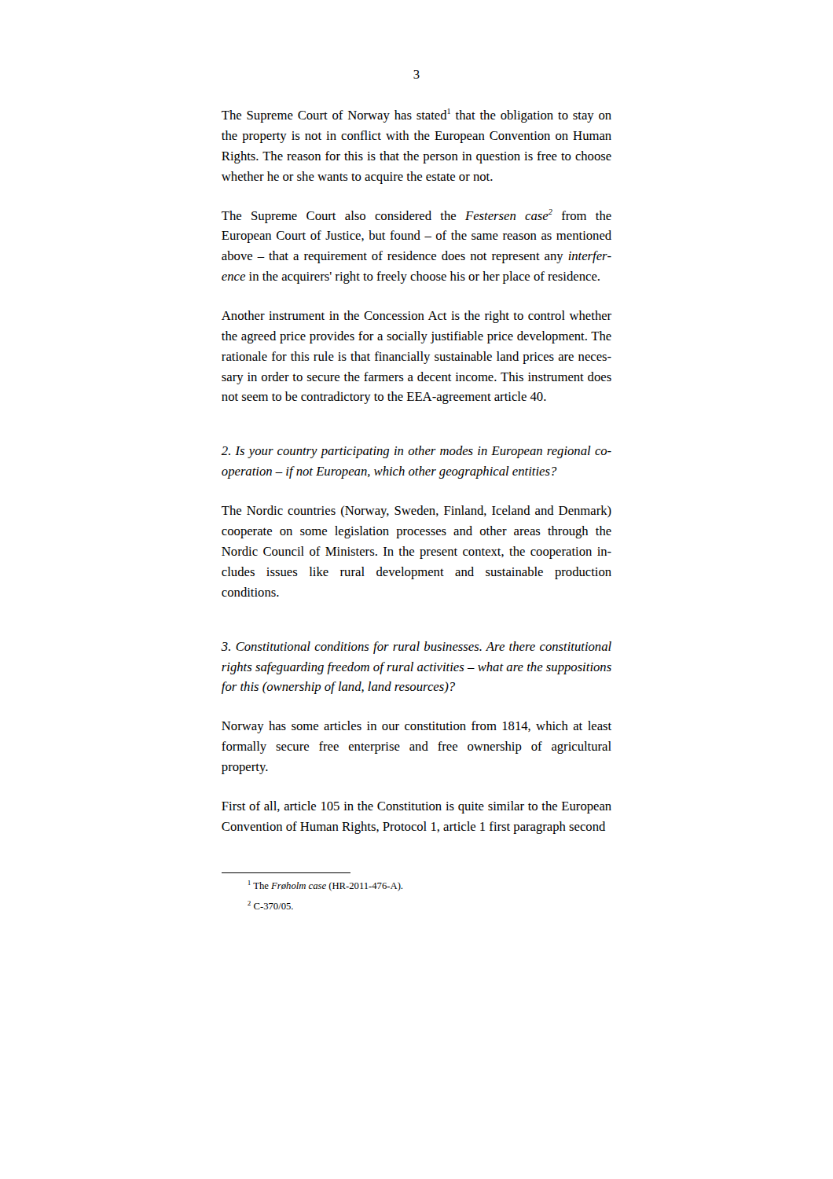3
The Supreme Court of Norway has stated1 that the obligation to stay on the property is not in conflict with the European Convention on Human Rights. The reason for this is that the person in question is free to choose whether he or she wants to acquire the estate or not.
The Supreme Court also considered the Festersen case2 from the European Court of Justice, but found – of the same reason as mentioned above – that a requirement of residence does not represent any interference in the acquirers' right to freely choose his or her place of residence.
Another instrument in the Concession Act is the right to control whether the agreed price provides for a socially justifiable price development. The rationale for this rule is that financially sustainable land prices are necessary in order to secure the farmers a decent income. This instrument does not seem to be contradictory to the EEA-agreement article 40.
2. Is your country participating in other modes in European regional cooperation – if not European, which other geographical entities?
The Nordic countries (Norway, Sweden, Finland, Iceland and Denmark) cooperate on some legislation processes and other areas through the Nordic Council of Ministers. In the present context, the cooperation includes issues like rural development and sustainable production conditions.
3. Constitutional conditions for rural businesses. Are there constitutional rights safeguarding freedom of rural activities – what are the suppositions for this (ownership of land, land resources)?
Norway has some articles in our constitution from 1814, which at least formally secure free enterprise and free ownership of agricultural property.
First of all, article 105 in the Constitution is quite similar to the European Convention of Human Rights, Protocol 1, article 1 first paragraph second
1 The Frøholm case (HR-2011-476-A).
2 C-370/05.